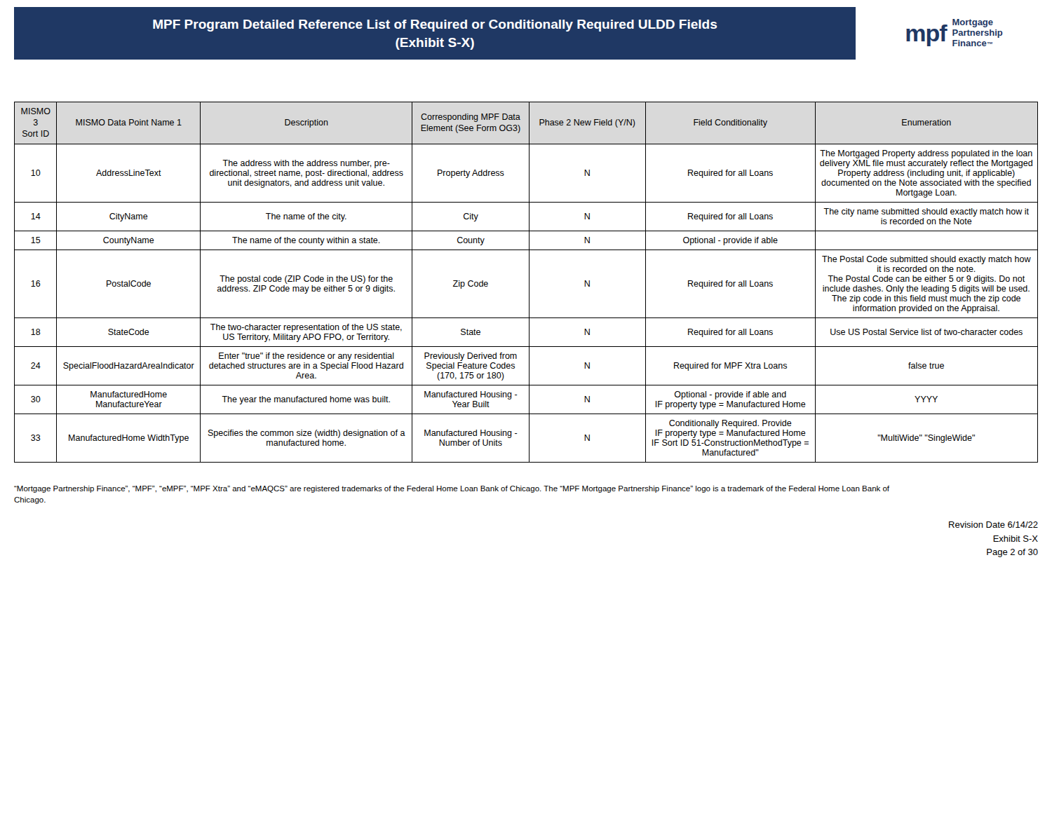MPF Program Detailed Reference List of Required or Conditionally Required ULDD Fields
(Exhibit S-X)
mpf
Mortgage
Partnership
Finance™
| MISMO 3 Sort ID | MISMO Data Point Name 1 | Description | Corresponding MPF Data Element (See Form OG3) | Phase 2 New Field (Y/N) | Field Conditionality | Enumeration |
| --- | --- | --- | --- | --- | --- | --- |
| 10 | AddressLineText | The address with the address number, pre-directional, street name, post- directional, address unit designators, and address unit value. | Property Address | N | Required for all Loans | The Mortgaged Property address populated in the loan delivery XML file must accurately reflect the Mortgaged Property address (including unit, if applicable) documented on the Note associated with the specified Mortgage Loan. |
| 14 | CityName | The name of the city. | City | N | Required for all Loans | The city name submitted should exactly match how it is recorded on the Note |
| 15 | CountyName | The name of the county within a state. | County | N | Optional - provide if able | |
| 16 | PostalCode | The postal code (ZIP Code in the US) for the address. ZIP Code may be either 5 or 9 digits. | Zip Code | N | Required for all Loans | The Postal Code submitted should exactly match how it is recorded on the note. The Postal Code can be either 5 or 9 digits. Do not include dashes. Only the leading 5 digits will be used. The zip code in this field must much the zip code information provided on the Appraisal. |
| 18 | StateCode | The two-character representation of the US state, US Territory, Military APO FPO, or Territory. | State | N | Required for all Loans | Use US Postal Service list of two-character codes |
| 24 | SpecialFloodHazardAreaIndicator | Enter "true" if the residence or any residential detached structures are in a Special Flood Hazard Area. | Previously Derived from Special Feature Codes (170, 175 or 180) | N | Required for MPF Xtra Loans | false true |
| 30 | ManufacturedHome ManufactureYear | The year the manufactured home was built. | Manufactured Housing - Year Built | N | Optional - provide if able and IF property type = Manufactured Home | YYYY |
| 33 | ManufacturedHome WidthType | Specifies the common size (width) designation of a manufactured home. | Manufactured Housing - Number of Units | N | Conditionally Required. Provide IF property type = Manufactured Home IF Sort ID 51-ConstructionMethodType = Manufactured" | "MultiWide" "SingleWide" |
“Mortgage Partnership Finance”, “MPF”, “eMPF”, “MPF Xtra” and “eMAQCS” are registered trademarks of the Federal Home Loan Bank of Chicago. The “MPF Mortgage Partnership Finance” logo is a trademark of the Federal Home Loan Bank of Chicago.
Revision Date 6/14/22
Exhibit S-X
Page 2 of 30